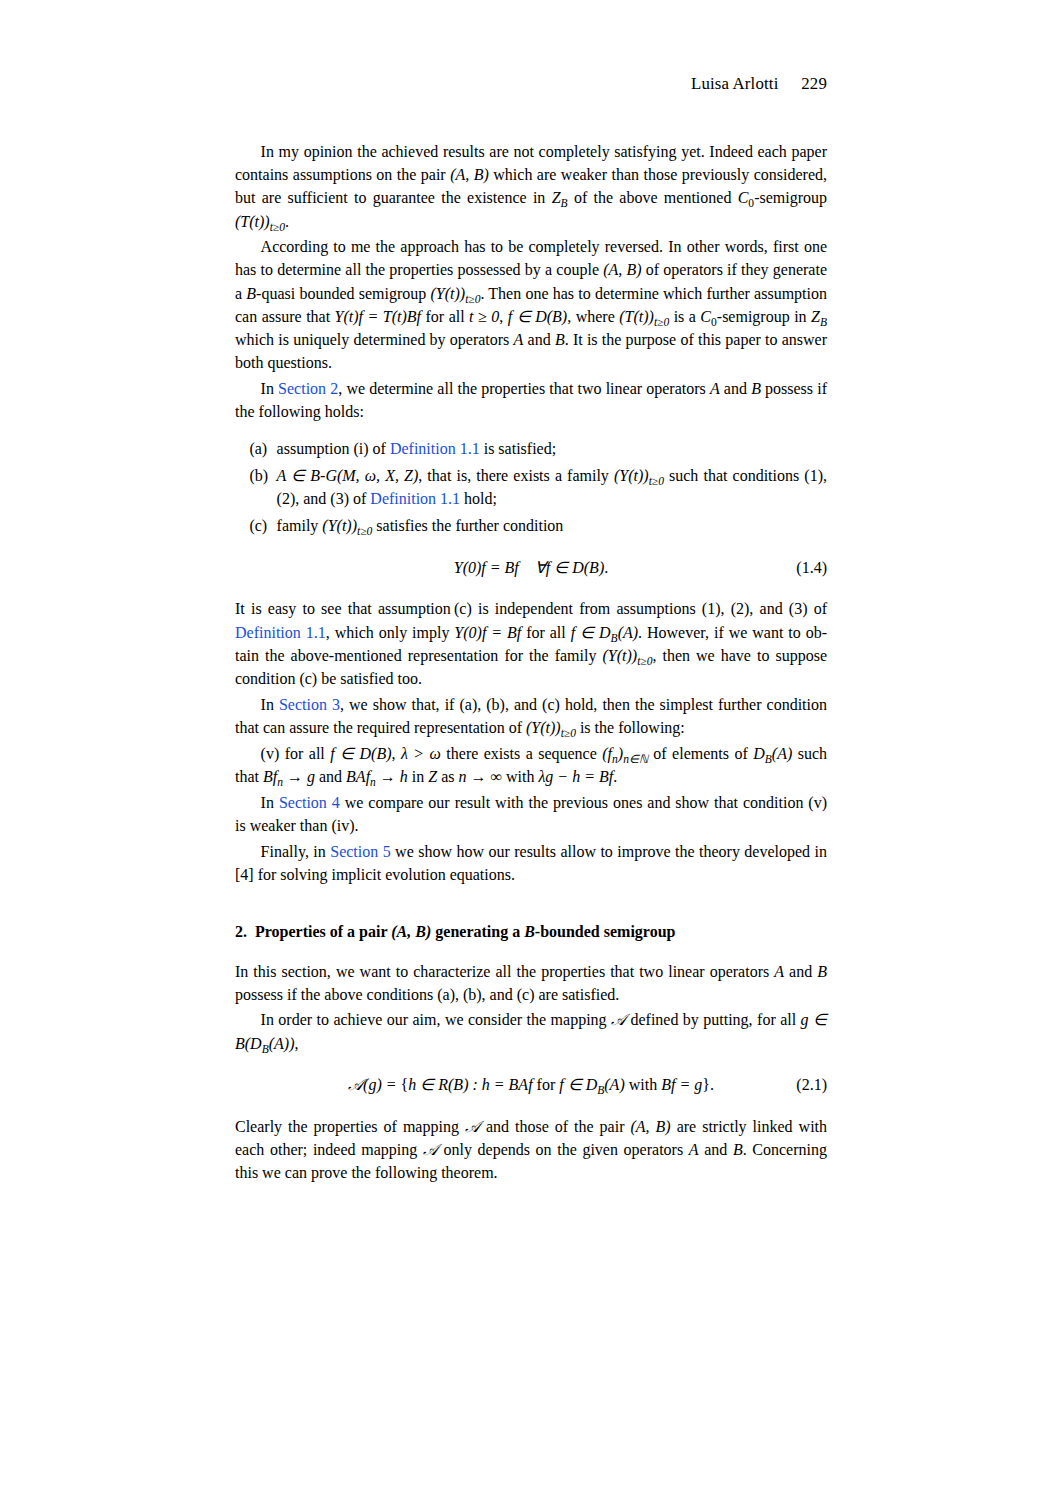Luisa Arlotti 229
In my opinion the achieved results are not completely satisfying yet. Indeed each paper contains assumptions on the pair (A, B) which are weaker than those previously considered, but are sufficient to guarantee the existence in ZB of the above mentioned C0-semigroup (T(t))t≥0.
According to me the approach has to be completely reversed. In other words, first one has to determine all the properties possessed by a couple (A, B) of operators if they generate a B-quasi bounded semigroup (Y(t))t≥0. Then one has to determine which further assumption can assure that Y(t)f = T(t)Bf for all t ≥ 0, f ∈ D(B), where (T(t))t≥0 is a C0-semigroup in ZB which is uniquely determined by operators A and B. It is the purpose of this paper to answer both questions.
In Section 2, we determine all the properties that two linear operators A and B possess if the following holds:
(a) assumption (i) of Definition 1.1 is satisfied;
(b) A ∈ B-G(M, ω, X, Z), that is, there exists a family (Y(t))t≥0 such that conditions (1), (2), and (3) of Definition 1.1 hold;
(c) family (Y(t))t≥0 satisfies the further condition
Y(0)f = Bf ∀f ∈ D(B). (1.4)
It is easy to see that assumption (c) is independent from assumptions (1), (2), and (3) of Definition 1.1, which only imply Y(0)f = Bf for all f ∈ DB(A). However, if we want to obtain the above-mentioned representation for the family (Y(t))t≥0, then we have to suppose condition (c) be satisfied too.
In Section 3, we show that, if (a), (b), and (c) hold, then the simplest further condition that can assure the required representation of (Y(t))t≥0 is the following:
(v) for all f ∈ D(B), λ > ω there exists a sequence (fn)n∈ℕ of elements of DB(A) such that Bfn → g and BAfn → h in Z as n → ∞ with λg − h = Bf.
In Section 4 we compare our result with the previous ones and show that condition (v) is weaker than (iv).
Finally, in Section 5 we show how our results allow to improve the theory developed in [4] for solving implicit evolution equations.
2. Properties of a pair (A, B) generating a B-bounded semigroup
In this section, we want to characterize all the properties that two linear operators A and B possess if the above conditions (a), (b), and (c) are satisfied.
In order to achieve our aim, we consider the mapping 𝒜 defined by putting, for all g ∈ B(DB(A)),
𝒜(g) = {h ∈ R(B) : h = BAf for f ∈ DB(A) with Bf = g}. (2.1)
Clearly the properties of mapping 𝒜 and those of the pair (A, B) are strictly linked with each other; indeed mapping 𝒜 only depends on the given operators A and B. Concerning this we can prove the following theorem.